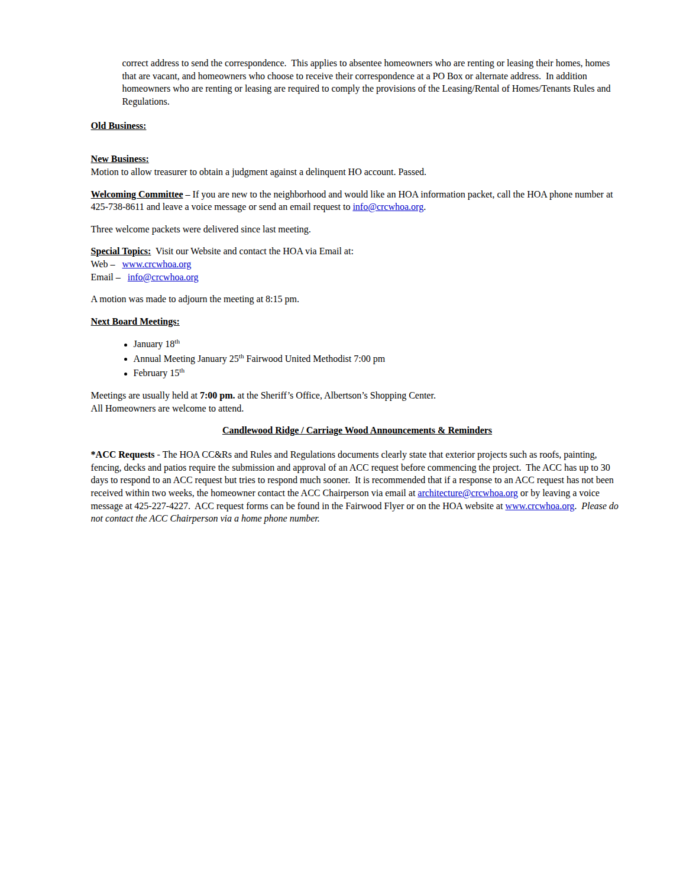correct address to send the correspondence. This applies to absentee homeowners who are renting or leasing their homes, homes that are vacant, and homeowners who choose to receive their correspondence at a PO Box or alternate address. In addition homeowners who are renting or leasing are required to comply the provisions of the Leasing/Rental of Homes/Tenants Rules and Regulations.
Old Business:
New Business:
Motion to allow treasurer to obtain a judgment against a delinquent HO account. Passed.
Welcoming Committee – If you are new to the neighborhood and would like an HOA information packet, call the HOA phone number at 425-738-8611 and leave a voice message or send an email request to info@crcwhoa.org.
Three welcome packets were delivered since last meeting.
Special Topics: Visit our Website and contact the HOA via Email at:
Web – www.crcwhoa.org
Email – info@crcwhoa.org
A motion was made to adjourn the meeting at 8:15 pm.
Next Board Meetings:
January 18th
Annual Meeting January 25th Fairwood United Methodist 7:00 pm
February 15th
Meetings are usually held at 7:00 pm. at the Sheriff’s Office, Albertson’s Shopping Center.
All Homeowners are welcome to attend.
Candlewood Ridge / Carriage Wood Announcements & Reminders
*ACC Requests - The HOA CC&Rs and Rules and Regulations documents clearly state that exterior projects such as roofs, painting, fencing, decks and patios require the submission and approval of an ACC request before commencing the project. The ACC has up to 30 days to respond to an ACC request but tries to respond much sooner. It is recommended that if a response to an ACC request has not been received within two weeks, the homeowner contact the ACC Chairperson via email at architecture@crcwhoa.org or by leaving a voice message at 425-227-4227. ACC request forms can be found in the Fairwood Flyer or on the HOA website at www.crcwhoa.org. Please do not contact the ACC Chairperson via a home phone number.